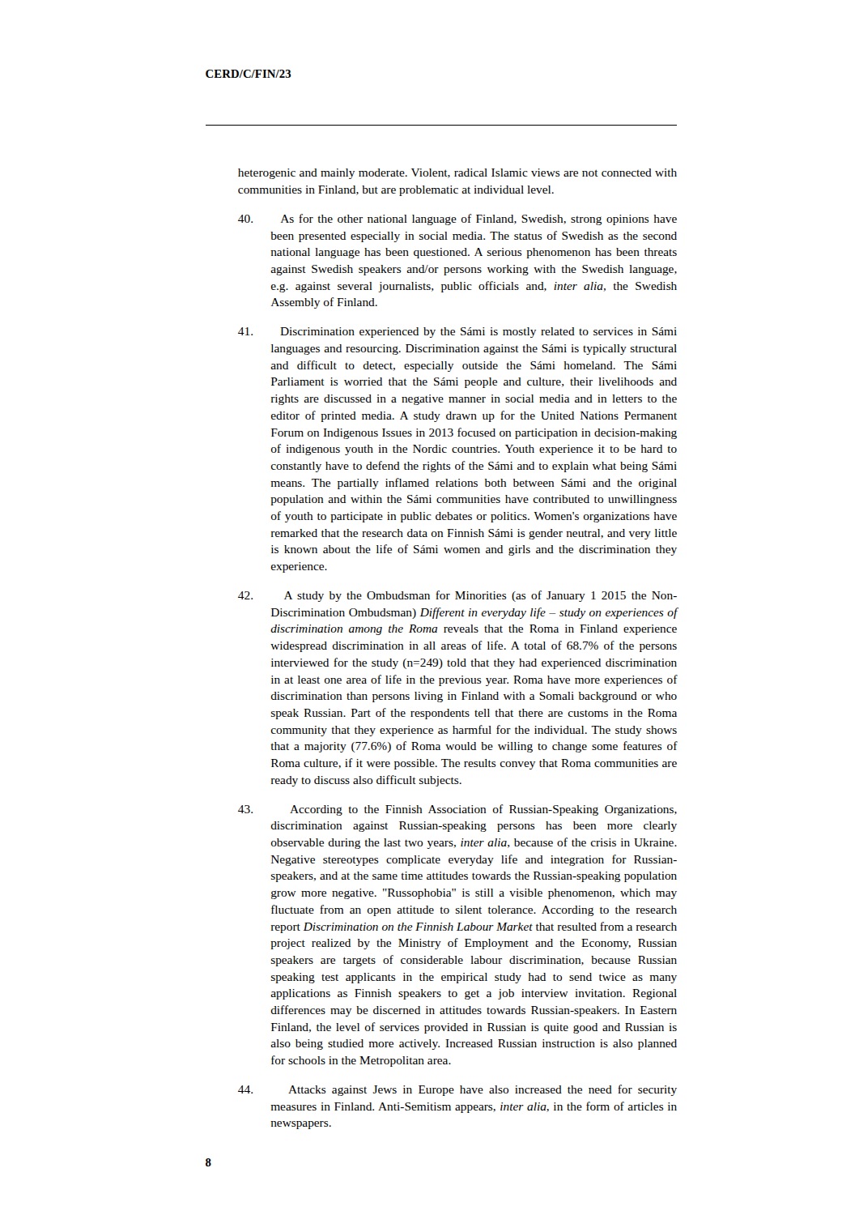CERD/C/FIN/23
heterogenic and mainly moderate. Violent, radical Islamic views are not connected with communities in Finland, but are problematic at individual level.
40. As for the other national language of Finland, Swedish, strong opinions have been presented especially in social media. The status of Swedish as the second national language has been questioned. A serious phenomenon has been threats against Swedish speakers and/or persons working with the Swedish language, e.g. against several journalists, public officials and, inter alia, the Swedish Assembly of Finland.
41. Discrimination experienced by the Sámi is mostly related to services in Sámi languages and resourcing. Discrimination against the Sámi is typically structural and difficult to detect, especially outside the Sámi homeland. The Sámi Parliament is worried that the Sámi people and culture, their livelihoods and rights are discussed in a negative manner in social media and in letters to the editor of printed media. A study drawn up for the United Nations Permanent Forum on Indigenous Issues in 2013 focused on participation in decision-making of indigenous youth in the Nordic countries. Youth experience it to be hard to constantly have to defend the rights of the Sámi and to explain what being Sámi means. The partially inflamed relations both between Sámi and the original population and within the Sámi communities have contributed to unwillingness of youth to participate in public debates or politics. Women's organizations have remarked that the research data on Finnish Sámi is gender neutral, and very little is known about the life of Sámi women and girls and the discrimination they experience.
42. A study by the Ombudsman for Minorities (as of January 1 2015 the Non-Discrimination Ombudsman) Different in everyday life – study on experiences of discrimination among the Roma reveals that the Roma in Finland experience widespread discrimination in all areas of life. A total of 68.7% of the persons interviewed for the study (n=249) told that they had experienced discrimination in at least one area of life in the previous year. Roma have more experiences of discrimination than persons living in Finland with a Somali background or who speak Russian. Part of the respondents tell that there are customs in the Roma community that they experience as harmful for the individual. The study shows that a majority (77.6%) of Roma would be willing to change some features of Roma culture, if it were possible. The results convey that Roma communities are ready to discuss also difficult subjects.
43. According to the Finnish Association of Russian-Speaking Organizations, discrimination against Russian-speaking persons has been more clearly observable during the last two years, inter alia, because of the crisis in Ukraine. Negative stereotypes complicate everyday life and integration for Russian-speakers, and at the same time attitudes towards the Russian-speaking population grow more negative. "Russophobia" is still a visible phenomenon, which may fluctuate from an open attitude to silent tolerance. According to the research report Discrimination on the Finnish Labour Market that resulted from a research project realized by the Ministry of Employment and the Economy, Russian speakers are targets of considerable labour discrimination, because Russian speaking test applicants in the empirical study had to send twice as many applications as Finnish speakers to get a job interview invitation. Regional differences may be discerned in attitudes towards Russian-speakers. In Eastern Finland, the level of services provided in Russian is quite good and Russian is also being studied more actively. Increased Russian instruction is also planned for schools in the Metropolitan area.
44. Attacks against Jews in Europe have also increased the need for security measures in Finland. Anti-Semitism appears, inter alia, in the form of articles in newspapers.
8